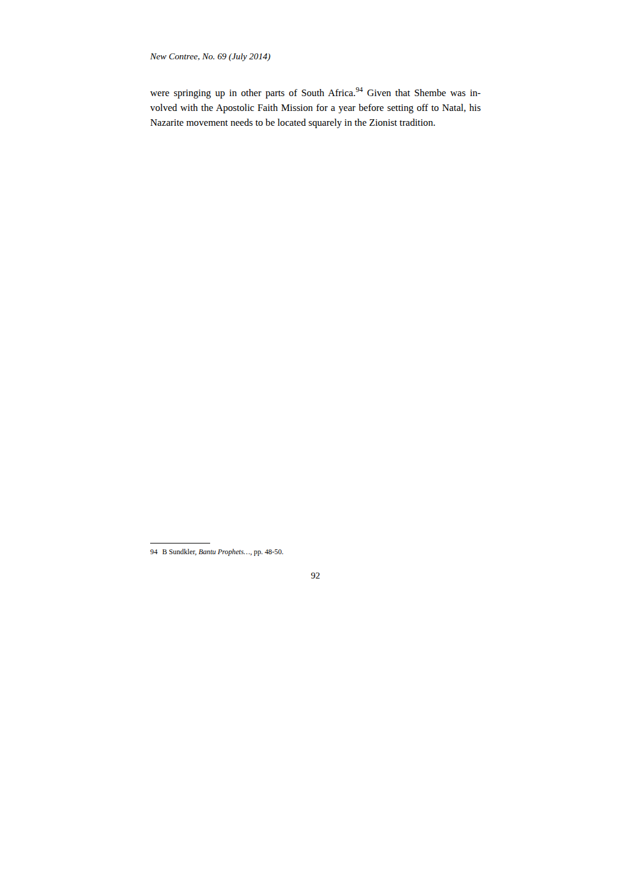New Contree, No. 69 (July 2014)
were springing up in other parts of South Africa.94 Given that Shembe was involved with the Apostolic Faith Mission for a year before setting off to Natal, his Nazarite movement needs to be located squarely in the Zionist tradition.
94 B Sundkler, Bantu Prophets…, pp. 48-50.
92